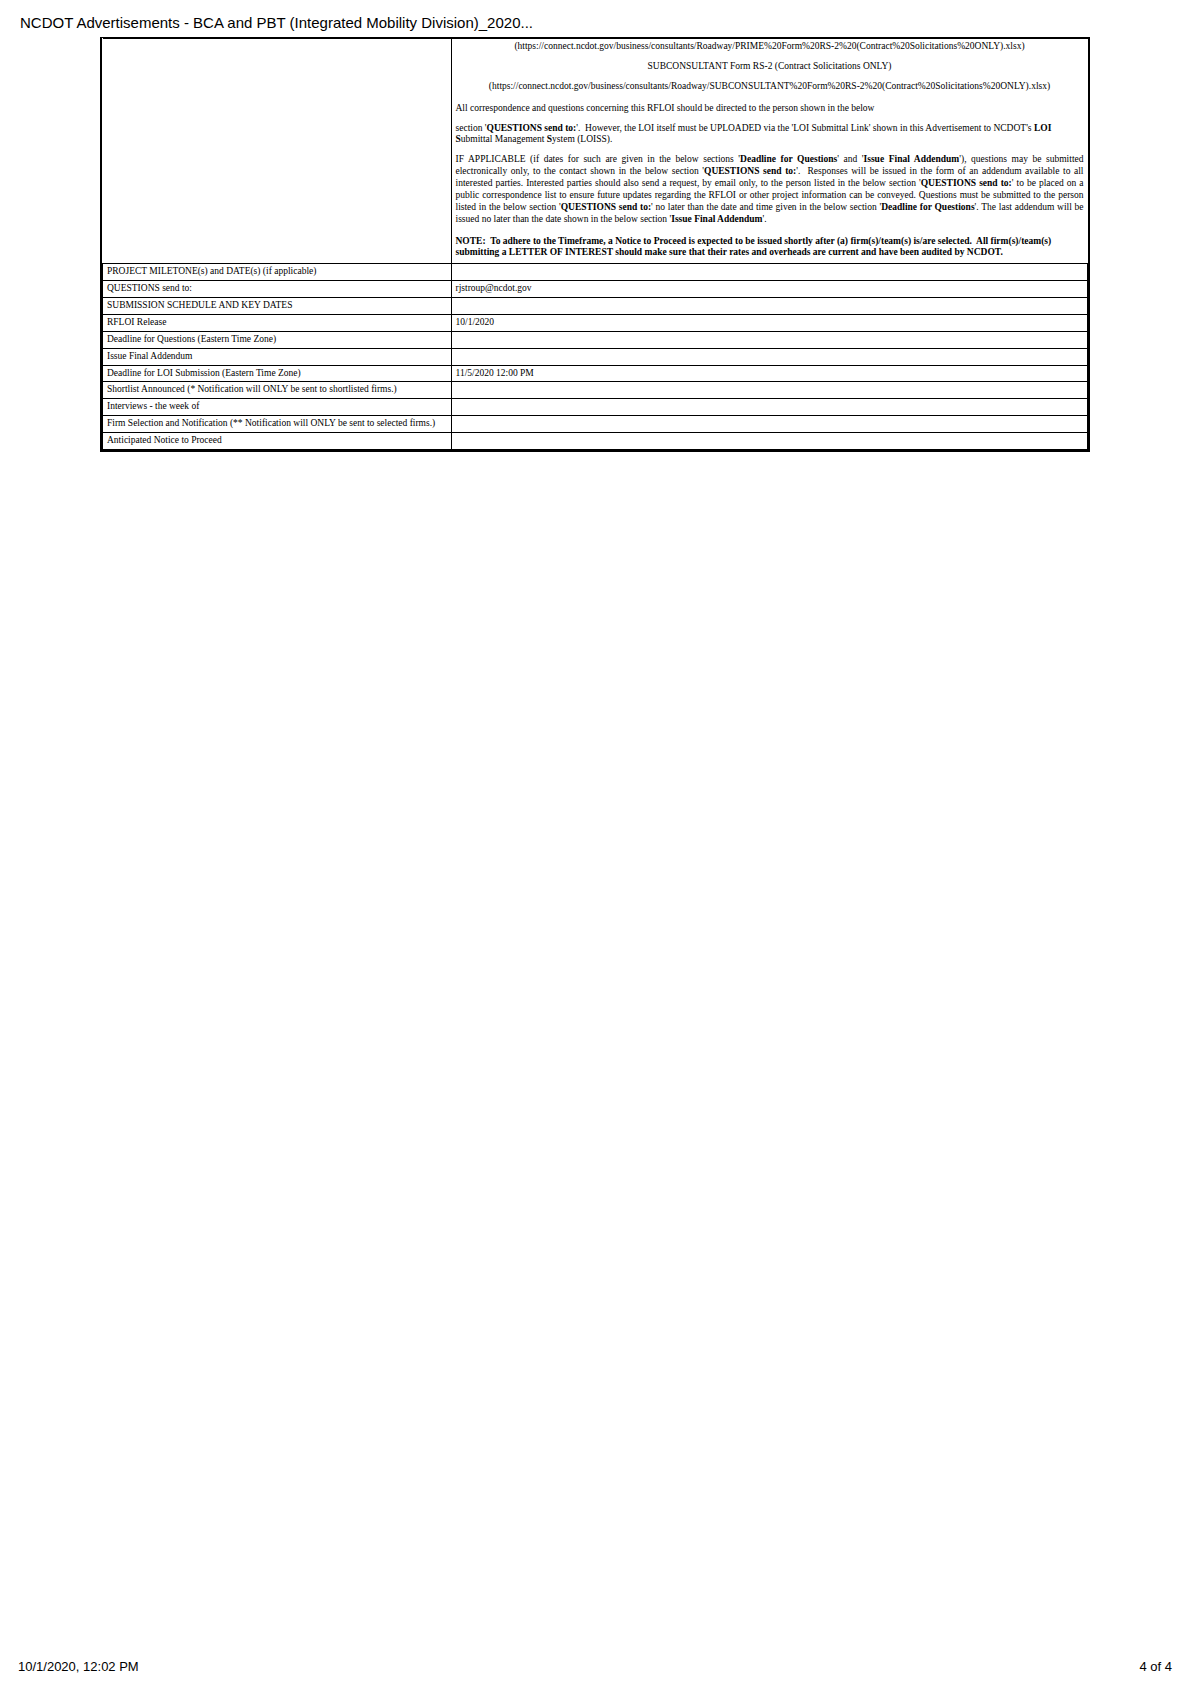NCDOT Advertisements - BCA and PBT (Integrated Mobility Division)_2020...
| | (https://connect.ncdot.gov/business/consultants/Roadway/PRIME%20Form%20RS-2%20(Contract%20Solicitations%20ONLY).xlsx) SUBCONSULTANT Form RS-2 (Contract Solicitations ONLY) (https://connect.ncdot.gov/business/consultants/Roadway/SUBCONSULTANT%20Form%20RS-2%20(Contract%20Solicitations%20ONLY).xlsx) All correspondence and questions concerning this RFLOI should be directed to the person shown in the below section ' QUESTIONS send to: '. However, the LOI itself must be UPLOADED via the 'LOI Submittal Link' shown in this Advertisement to NCDOT's LOI S ubmittal Management S ystem (LOISS). IF APPLICABLE (if dates for such are given in the below sections ' Deadline for Questions ' and ' Issue Final Addendum '), questions may be submitted electronically only, to the contact shown in the below section ' QUESTIONS send to: '. Responses will be issued in the form of an addendum available to all interested parties. Interested parties should also send a request, by email only, to the person listed in the below section ' QUESTIONS send to: ' to be placed on a public correspondence list to ensure future updates regarding the RFLOI or other project information can be conveyed. Questions must be submitted to the person listed in the below section ' QUESTIONS send to: ' no later than the date and time given in the below section ' Deadline for Questions '. The last addendum will be issued no later than the date shown in the below section ' Issue Final Addendum '. NOTE: To adhere to the Timeframe, a Notice to Proceed is expected to be issued shortly after (a) firm(s)/team(s) is/are selected. All firm(s)/team(s) submitting a LETTER OF INTEREST should make sure that their rates and overheads are current and have been audited by NCDOT. |
| PROJECT MILETONE(s) and DATE(s) (if applicable) | |
| QUESTIONS send to: | rjstroup@ncdot.gov |
| SUBMISSION SCHEDULE AND KEY DATES | |
| RFLOI Release | 10/1/2020 |
| Deadline for Questions (Eastern Time Zone) | |
| Issue Final Addendum | |
| Deadline for LOI Submission (Eastern Time Zone) | 11/5/2020 12:00 PM |
| Shortlist Announced (* Notification will ONLY be sent to shortlisted firms.) | |
| Interviews - the week of | |
| Firm Selection and Notification (** Notification will ONLY be sent to selected firms.) | |
| Anticipated Notice to Proceed | |
10/1/2020, 12:02 PM 4 of 4